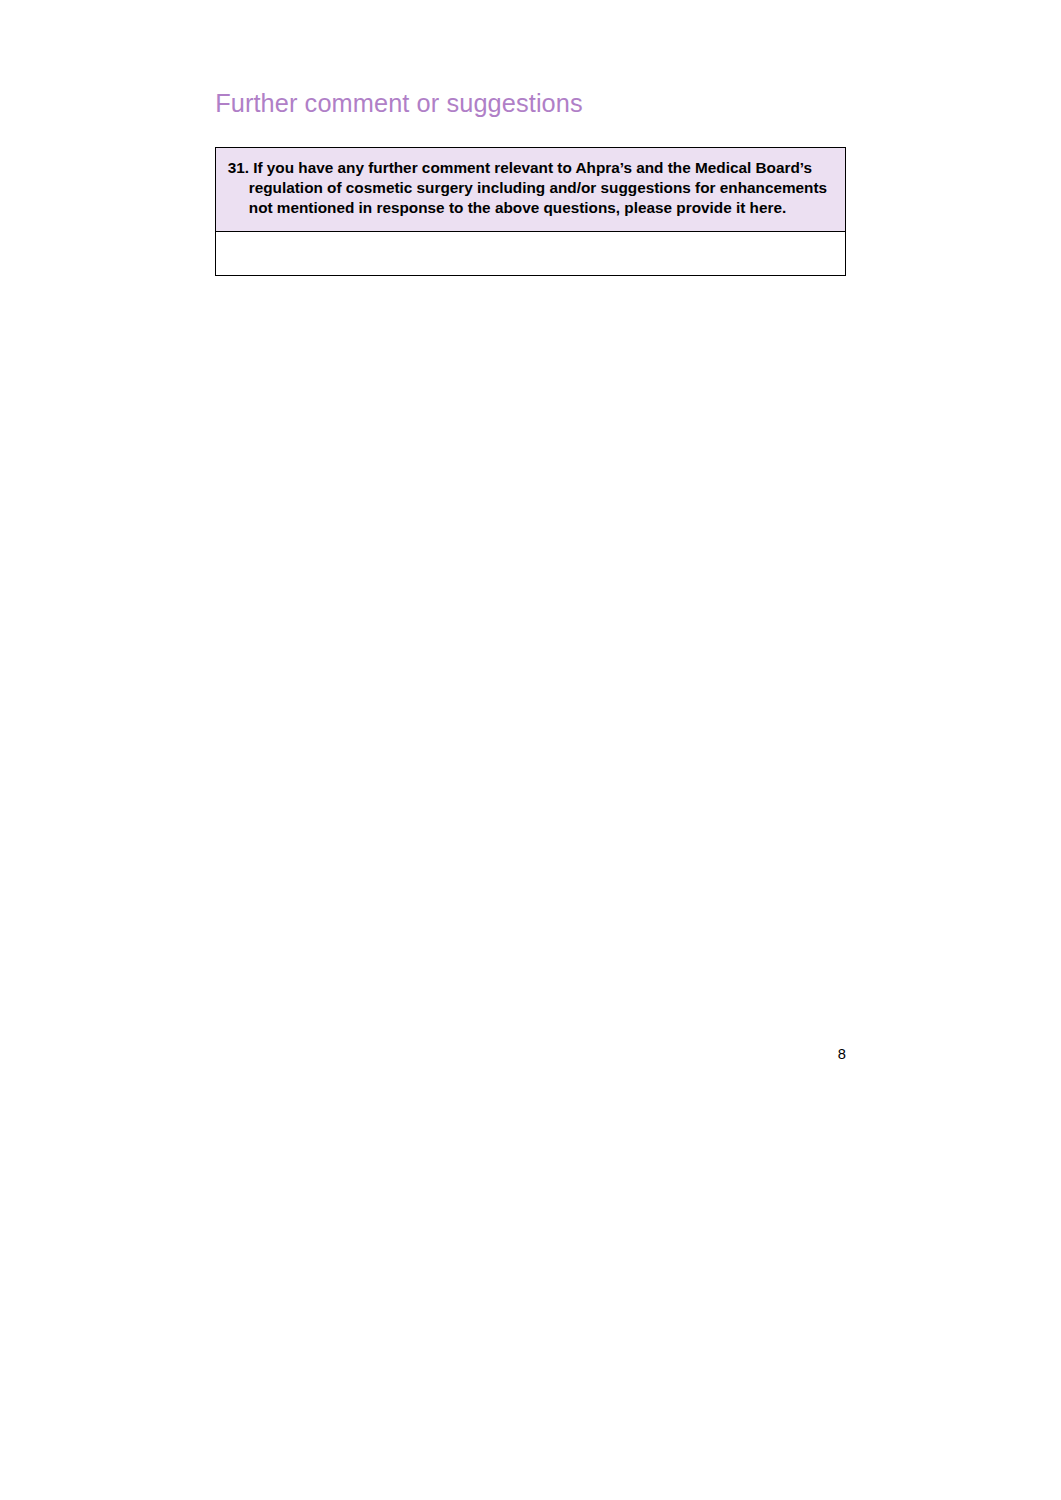Further comment or suggestions
| 31. If you have any further comment relevant to Ahpra’s and the Medical Board’s regulation of cosmetic surgery including and/or suggestions for enhancements not mentioned in response to the above questions, please provide it here. |
8